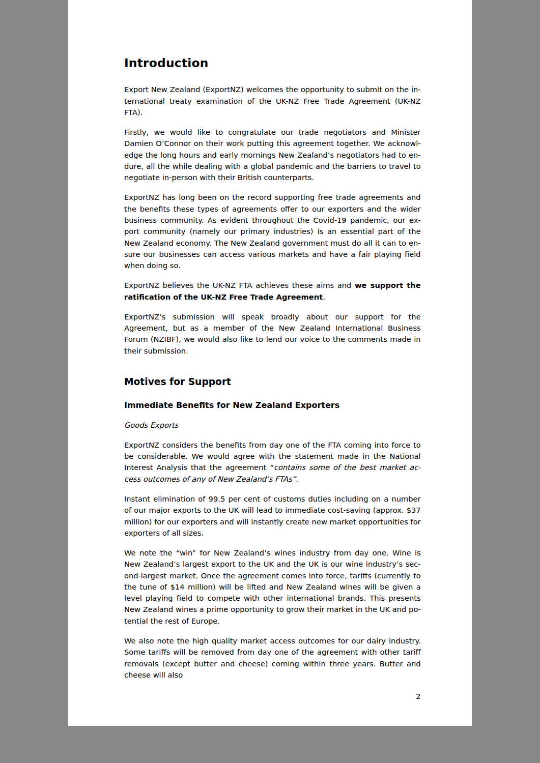Introduction
Export New Zealand (ExportNZ) welcomes the opportunity to submit on the international treaty examination of the UK-NZ Free Trade Agreement (UK-NZ FTA).
Firstly, we would like to congratulate our trade negotiators and Minister Damien O’Connor on their work putting this agreement together. We acknowledge the long hours and early mornings New Zealand’s negotiators had to endure, all the while dealing with a global pandemic and the barriers to travel to negotiate in-person with their British counterparts.
ExportNZ has long been on the record supporting free trade agreements and the benefits these types of agreements offer to our exporters and the wider business community. As evident throughout the Covid-19 pandemic, our export community (namely our primary industries) is an essential part of the New Zealand economy. The New Zealand government must do all it can to ensure our businesses can access various markets and have a fair playing field when doing so.
ExportNZ believes the UK-NZ FTA achieves these aims and we support the ratification of the UK-NZ Free Trade Agreement.
ExportNZ’s submission will speak broadly about our support for the Agreement, but as a member of the New Zealand International Business Forum (NZIBF), we would also like to lend our voice to the comments made in their submission.
Motives for Support
Immediate Benefits for New Zealand Exporters
Goods Exports
ExportNZ considers the benefits from day one of the FTA coming into force to be considerable. We would agree with the statement made in the National Interest Analysis that the agreement “contains some of the best market access outcomes of any of New Zealand’s FTAs”.
Instant elimination of 99.5 per cent of customs duties including on a number of our major exports to the UK will lead to immediate cost-saving (approx. $37 million) for our exporters and will instantly create new market opportunities for exporters of all sizes.
We note the “win” for New Zealand’s wines industry from day one. Wine is New Zealand’s largest export to the UK and the UK is our wine industry’s second-largest market. Once the agreement comes into force, tariffs (currently to the tune of $14 million) will be lifted and New Zealand wines will be given a level playing field to compete with other international brands. This presents New Zealand wines a prime opportunity to grow their market in the UK and potential the rest of Europe.
We also note the high quality market access outcomes for our dairy industry. Some tariffs will be removed from day one of the agreement with other tariff removals (except butter and cheese) coming within three years. Butter and cheese will also
2